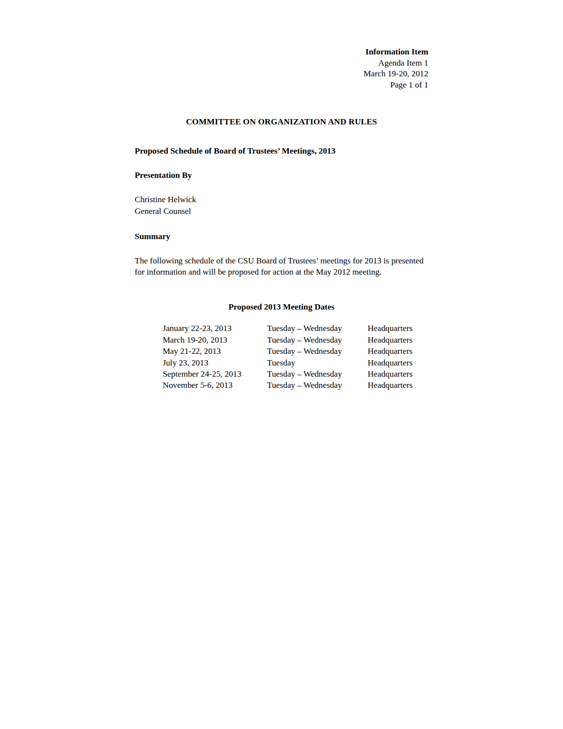Information Item
Agenda Item 1
March 19-20, 2012
Page 1 of 1
COMMITTEE ON ORGANIZATION AND RULES
Proposed Schedule of Board of Trustees’ Meetings, 2013
Presentation By
Christine Helwick
General Counsel
Summary
The following schedule of the CSU Board of Trustees’ meetings for 2013 is presented for information and will be proposed for action at the May 2012 meeting.
Proposed 2013 Meeting Dates
| January 22-23, 2013 | Tuesday – Wednesday | Headquarters |
| March 19-20, 2013 | Tuesday – Wednesday | Headquarters |
| May 21-22, 2013 | Tuesday – Wednesday | Headquarters |
| July 23, 2013 | Tuesday | Headquarters |
| September 24-25, 2013 | Tuesday – Wednesday | Headquarters |
| November 5-6, 2013 | Tuesday – Wednesday | Headquarters |